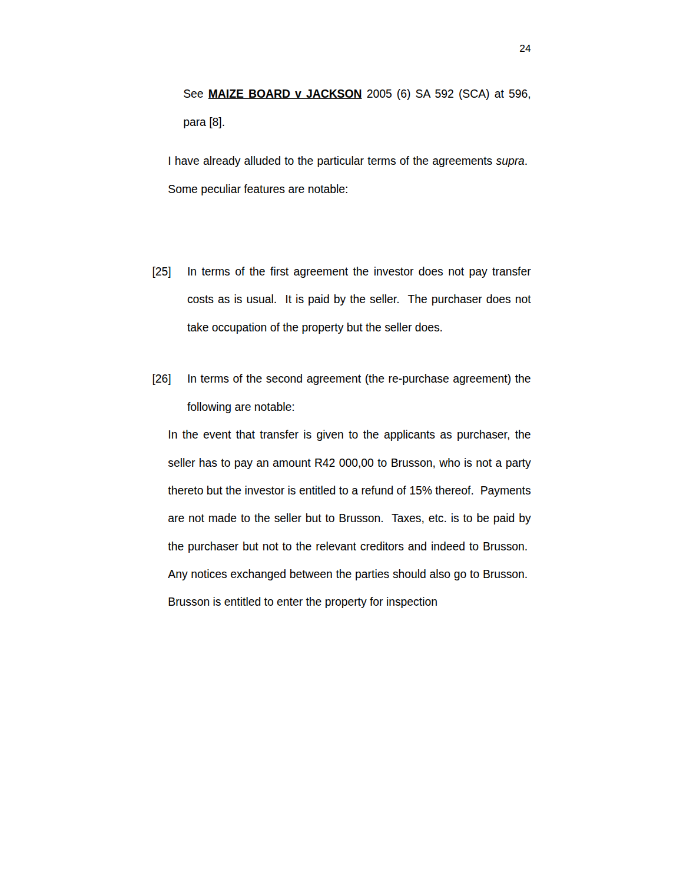24
See MAIZE BOARD v JACKSON 2005 (6) SA 592 (SCA) at 596, para [8].
I have already alluded to the particular terms of the agreements supra. Some peculiar features are notable:
[25] In terms of the first agreement the investor does not pay transfer costs as is usual. It is paid by the seller. The purchaser does not take occupation of the property but the seller does.
[26] In terms of the second agreement (the re-purchase agreement) the following are notable:
In the event that transfer is given to the applicants as purchaser, the seller has to pay an amount R42 000,00 to Brusson, who is not a party thereto but the investor is entitled to a refund of 15% thereof. Payments are not made to the seller but to Brusson. Taxes, etc. is to be paid by the purchaser but not to the relevant creditors and indeed to Brusson. Any notices exchanged between the parties should also go to Brusson. Brusson is entitled to enter the property for inspection